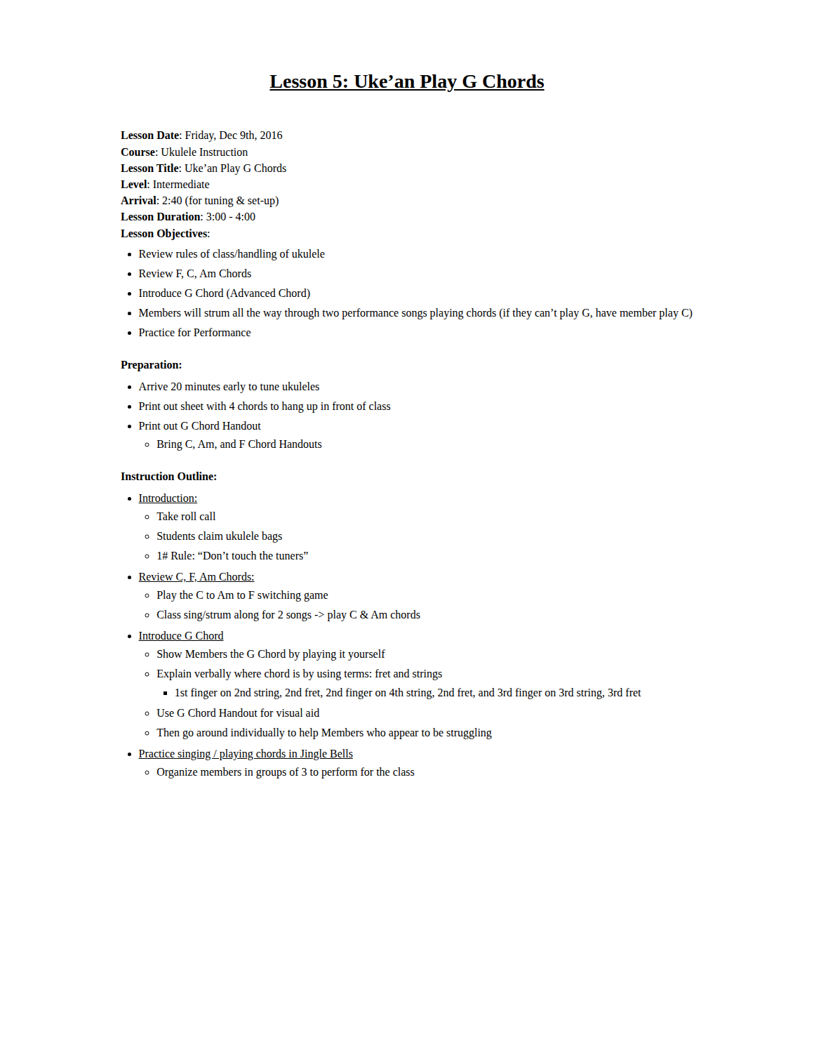Lesson 5: Uke’an Play G Chords
Lesson Date: Friday, Dec 9th, 2016
Course: Ukulele Instruction
Lesson Title: Uke’an Play G Chords
Level: Intermediate
Arrival: 2:40 (for tuning & set-up)
Lesson Duration: 3:00 - 4:00
Lesson Objectives:
Review rules of class/handling of ukulele
Review F, C, Am Chords
Introduce G Chord (Advanced Chord)
Members will strum all the way through two performance songs playing chords (if they can’t play G, have member play C)
Practice for Performance
Preparation:
Arrive 20 minutes early to tune ukuleles
Print out sheet with 4 chords to hang up in front of class
Print out G Chord Handout
Bring C, Am, and F Chord Handouts
Instruction Outline:
Introduction:
Take roll call
Students claim ukulele bags
1# Rule: “Don’t touch the tuners”
Review C, F, Am Chords:
Play the C to Am to F switching game
Class sing/strum along for 2 songs -> play C & Am chords
Introduce G Chord
Show Members the G Chord by playing it yourself
Explain verbally where chord is by using terms: fret and strings
1st finger on 2nd string, 2nd fret, 2nd finger on 4th string, 2nd fret, and 3rd finger on 3rd string, 3rd fret
Use G Chord Handout for visual aid
Then go around individually to help Members who appear to be struggling
Practice singing / playing chords in Jingle Bells
Organize members in groups of 3 to perform for the class